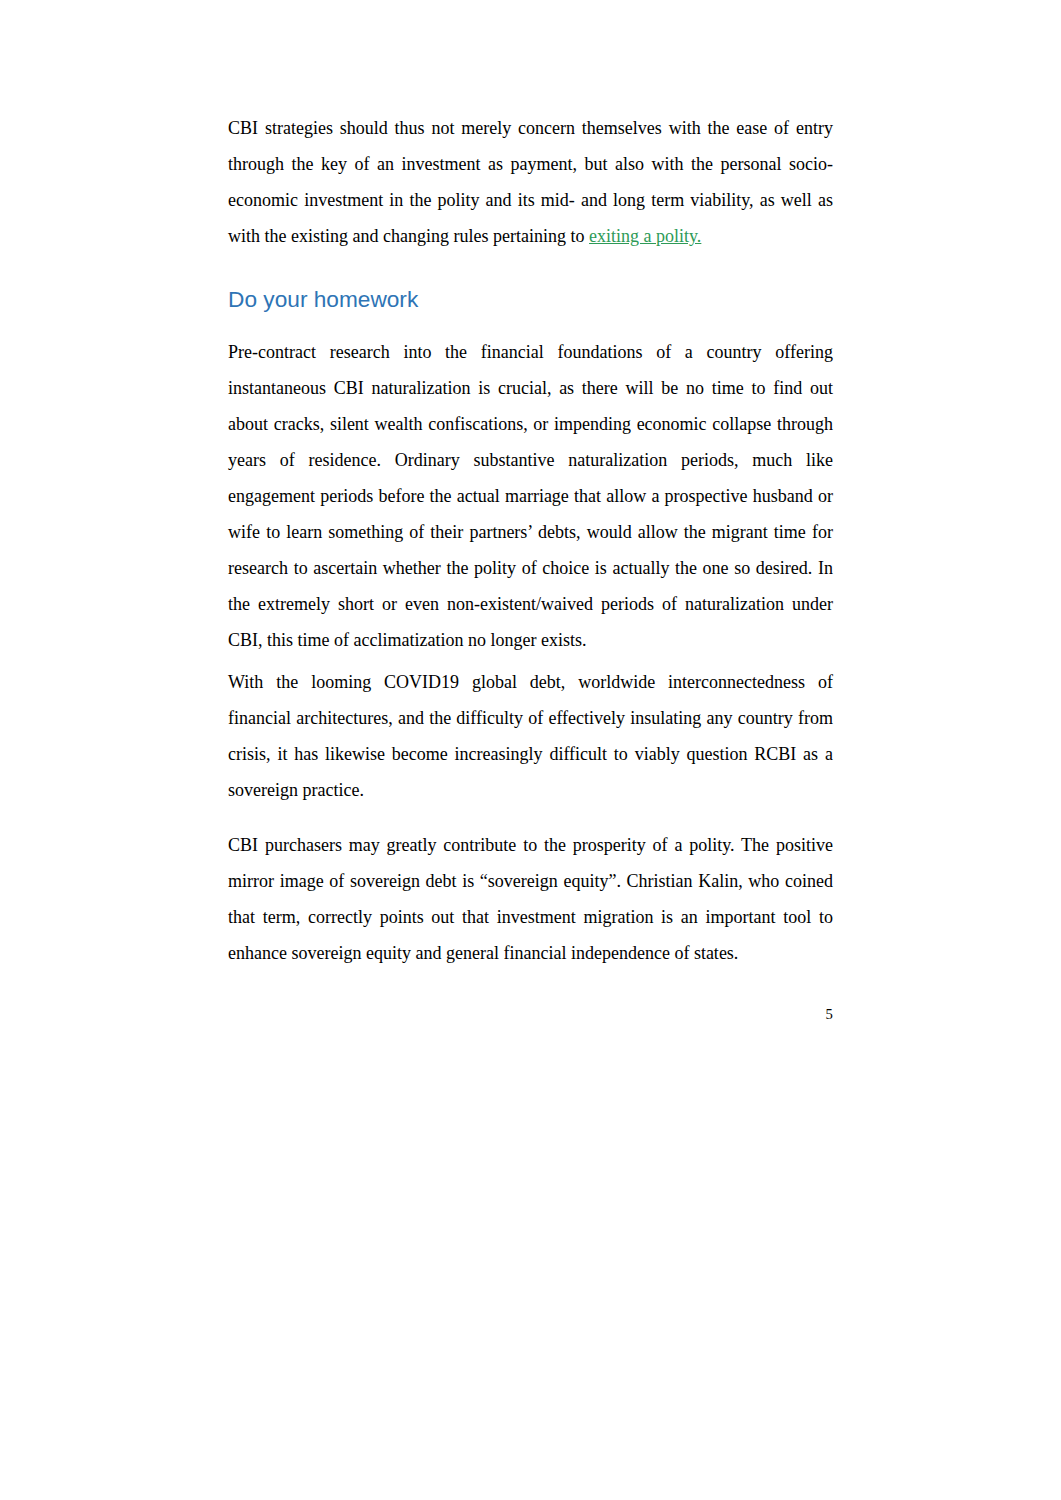CBI strategies should thus not merely concern themselves with the ease of entry through the key of an investment as payment, but also with the personal socio-economic investment in the polity and its mid- and long term viability, as well as with the existing and changing rules pertaining to exiting a polity.
Do your homework
Pre-contract research into the financial foundations of a country offering instantaneous CBI naturalization is crucial, as there will be no time to find out about cracks, silent wealth confiscations, or impending economic collapse through years of residence. Ordinary substantive naturalization periods, much like engagement periods before the actual marriage that allow a prospective husband or wife to learn something of their partners’ debts, would allow the migrant time for research to ascertain whether the polity of choice is actually the one so desired. In the extremely short or even non-existent/waived periods of naturalization under CBI, this time of acclimatization no longer exists.
With the looming COVID19 global debt, worldwide interconnectedness of financial architectures, and the difficulty of effectively insulating any country from crisis, it has likewise become increasingly difficult to viably question RCBI as a sovereign practice.
CBI purchasers may greatly contribute to the prosperity of a polity. The positive mirror image of sovereign debt is “sovereign equity”. Christian Kalin, who coined that term, correctly points out that investment migration is an important tool to enhance sovereign equity and general financial independence of states.
5